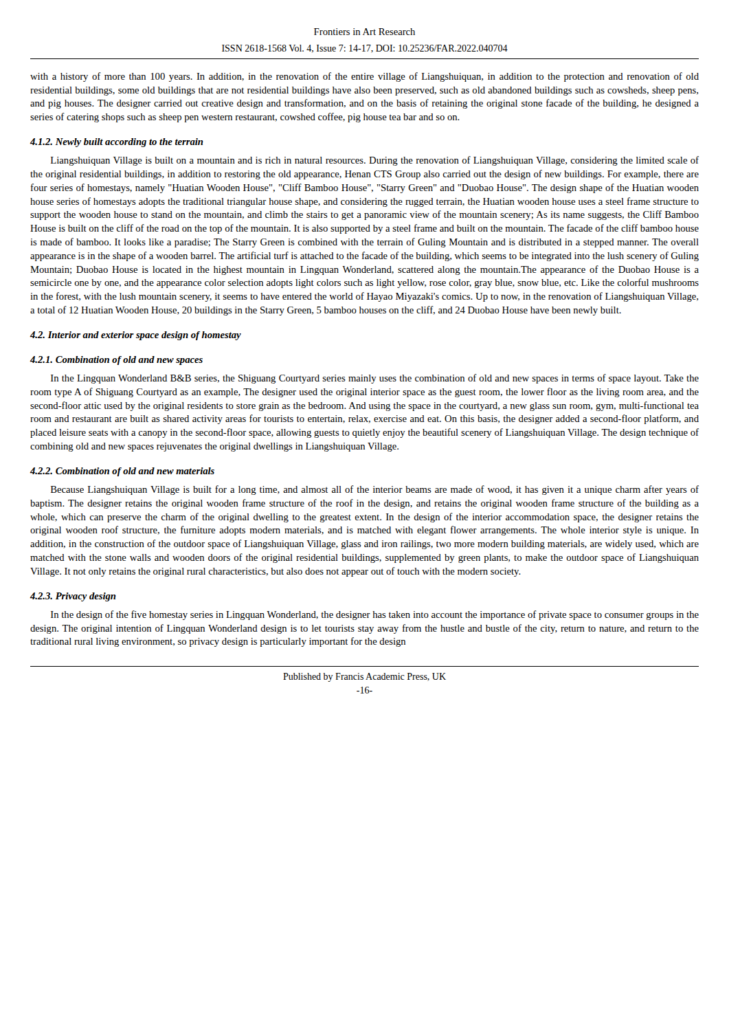Frontiers in Art Research
ISSN 2618-1568 Vol. 4, Issue 7: 14-17, DOI: 10.25236/FAR.2022.040704
with a history of more than 100 years. In addition, in the renovation of the entire village of Liangshuiquan, in addition to the protection and renovation of old residential buildings, some old buildings that are not residential buildings have also been preserved, such as old abandoned buildings such as cowsheds, sheep pens, and pig houses. The designer carried out creative design and transformation, and on the basis of retaining the original stone facade of the building, he designed a series of catering shops such as sheep pen western restaurant, cowshed coffee, pig house tea bar and so on.
4.1.2. Newly built according to the terrain
Liangshuiquan Village is built on a mountain and is rich in natural resources. During the renovation of Liangshuiquan Village, considering the limited scale of the original residential buildings, in addition to restoring the old appearance, Henan CTS Group also carried out the design of new buildings. For example, there are four series of homestays, namely "Huatian Wooden House", "Cliff Bamboo House", "Starry Green" and "Duobao House". The design shape of the Huatian wooden house series of homestays adopts the traditional triangular house shape, and considering the rugged terrain, the Huatian wooden house uses a steel frame structure to support the wooden house to stand on the mountain, and climb the stairs to get a panoramic view of the mountain scenery; As its name suggests, the Cliff Bamboo House is built on the cliff of the road on the top of the mountain. It is also supported by a steel frame and built on the mountain. The facade of the cliff bamboo house is made of bamboo. It looks like a paradise; The Starry Green is combined with the terrain of Guling Mountain and is distributed in a stepped manner. The overall appearance is in the shape of a wooden barrel. The artificial turf is attached to the facade of the building, which seems to be integrated into the lush scenery of Guling Mountain; Duobao House is located in the highest mountain in Lingquan Wonderland, scattered along the mountain.The appearance of the Duobao House is a semicircle one by one, and the appearance color selection adopts light colors such as light yellow, rose color, gray blue, snow blue, etc. Like the colorful mushrooms in the forest, with the lush mountain scenery, it seems to have entered the world of Hayao Miyazaki's comics. Up to now, in the renovation of Liangshuiquan Village, a total of 12 Huatian Wooden House, 20 buildings in the Starry Green, 5 bamboo houses on the cliff, and 24 Duobao House have been newly built.
4.2. Interior and exterior space design of homestay
4.2.1. Combination of old and new spaces
In the Lingquan Wonderland B&B series, the Shiguang Courtyard series mainly uses the combination of old and new spaces in terms of space layout. Take the room type A of Shiguang Courtyard as an example, The designer used the original interior space as the guest room, the lower floor as the living room area, and the second-floor attic used by the original residents to store grain as the bedroom. And using the space in the courtyard, a new glass sun room, gym, multi-functional tea room and restaurant are built as shared activity areas for tourists to entertain, relax, exercise and eat. On this basis, the designer added a second-floor platform, and placed leisure seats with a canopy in the second-floor space, allowing guests to quietly enjoy the beautiful scenery of Liangshuiquan Village. The design technique of combining old and new spaces rejuvenates the original dwellings in Liangshuiquan Village.
4.2.2. Combination of old and new materials
Because Liangshuiquan Village is built for a long time, and almost all of the interior beams are made of wood, it has given it a unique charm after years of baptism. The designer retains the original wooden frame structure of the roof in the design, and retains the original wooden frame structure of the building as a whole, which can preserve the charm of the original dwelling to the greatest extent. In the design of the interior accommodation space, the designer retains the original wooden roof structure, the furniture adopts modern materials, and is matched with elegant flower arrangements. The whole interior style is unique. In addition, in the construction of the outdoor space of Liangshuiquan Village, glass and iron railings, two more modern building materials, are widely used, which are matched with the stone walls and wooden doors of the original residential buildings, supplemented by green plants, to make the outdoor space of Liangshuiquan Village. It not only retains the original rural characteristics, but also does not appear out of touch with the modern society.
4.2.3. Privacy design
In the design of the five homestay series in Lingquan Wonderland, the designer has taken into account the importance of private space to consumer groups in the design. The original intention of Lingquan Wonderland design is to let tourists stay away from the hustle and bustle of the city, return to nature, and return to the traditional rural living environment, so privacy design is particularly important for the design
Published by Francis Academic Press, UK
-16-